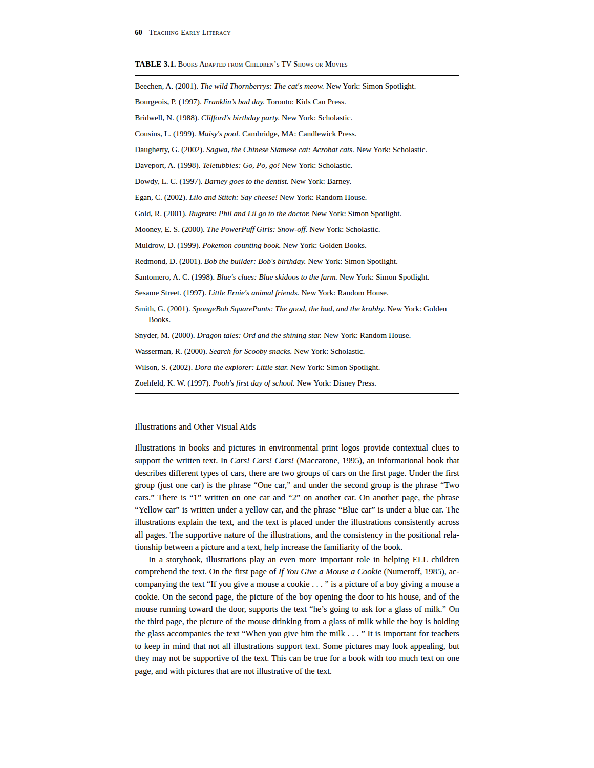60 Teaching Early Literacy
TABLE 3.1. Books Adapted from Children’s TV Shows or Movies
| Beechen, A. (2001). The wild Thornberrys: The cat's meow. New York: Simon Spotlight. |
| Bourgeois, P. (1997). Franklin’s bad day. Toronto: Kids Can Press. |
| Bridwell, N. (1988). Clifford's birthday party. New York: Scholastic. |
| Cousins, L. (1999). Maisy's pool. Cambridge, MA: Candlewick Press. |
| Daugherty, G. (2002). Sagwa, the Chinese Siamese cat: Acrobat cats. New York: Scholastic. |
| Daveport, A. (1998). Teletubbies: Go, Po, go! New York: Scholastic. |
| Dowdy, L. C. (1997). Barney goes to the dentist. New York: Barney. |
| Egan, C. (2002). Lilo and Stitch: Say cheese! New York: Random House. |
| Gold, R. (2001). Rugrats: Phil and Lil go to the doctor. New York: Simon Spotlight. |
| Mooney, E. S. (2000). The PowerPuff Girls: Snow-off. New York: Scholastic. |
| Muldrow, D. (1999). Pokemon counting book. New York: Golden Books. |
| Redmond, D. (2001). Bob the builder: Bob's birthday. New York: Simon Spotlight. |
| Santomero, A. C. (1998). Blue's clues: Blue skidoos to the farm. New York: Simon Spotlight. |
| Sesame Street. (1997). Little Ernie's animal friends. New York: Random House. |
| Smith, G. (2001). SpongeBob SquarePants: The good, the bad, and the krabby. New York: Golden Books. |
| Snyder, M. (2000). Dragon tales: Ord and the shining star. New York: Random House. |
| Wasserman, R. (2000). Search for Scooby snacks. New York: Scholastic. |
| Wilson, S. (2002). Dora the explorer: Little star. New York: Simon Spotlight. |
| Zoehfeld, K. W. (1997). Pooh's first day of school. New York: Disney Press. |
Illustrations and Other Visual Aids
Illustrations in books and pictures in environmental print logos provide contextual clues to support the written text. In Cars! Cars! Cars! (Maccarone, 1995), an informational book that describes different types of cars, there are two groups of cars on the first page. Under the first group (just one car) is the phrase “One car,” and under the second group is the phrase “Two cars.” There is “1” written on one car and “2” on another car. On another page, the phrase “Yellow car” is written under a yellow car, and the phrase “Blue car” is under a blue car. The illustrations explain the text, and the text is placed under the illustrations consistently across all pages. The supportive nature of the illustrations, and the consistency in the positional relationship between a picture and a text, help increase the familiarity of the book.
In a storybook, illustrations play an even more important role in helping ELL children comprehend the text. On the first page of If You Give a Mouse a Cookie (Numeroff, 1985), accompanying the text “If you give a mouse a cookie . . . ” is a picture of a boy giving a mouse a cookie. On the second page, the picture of the boy opening the door to his house, and of the mouse running toward the door, supports the text “he’s going to ask for a glass of milk.” On the third page, the picture of the mouse drinking from a glass of milk while the boy is holding the glass accompanies the text “When you give him the milk . . . ” It is important for teachers to keep in mind that not all illustrations support text. Some pictures may look appealing, but they may not be supportive of the text. This can be true for a book with too much text on one page, and with pictures that are not illustrative of the text.